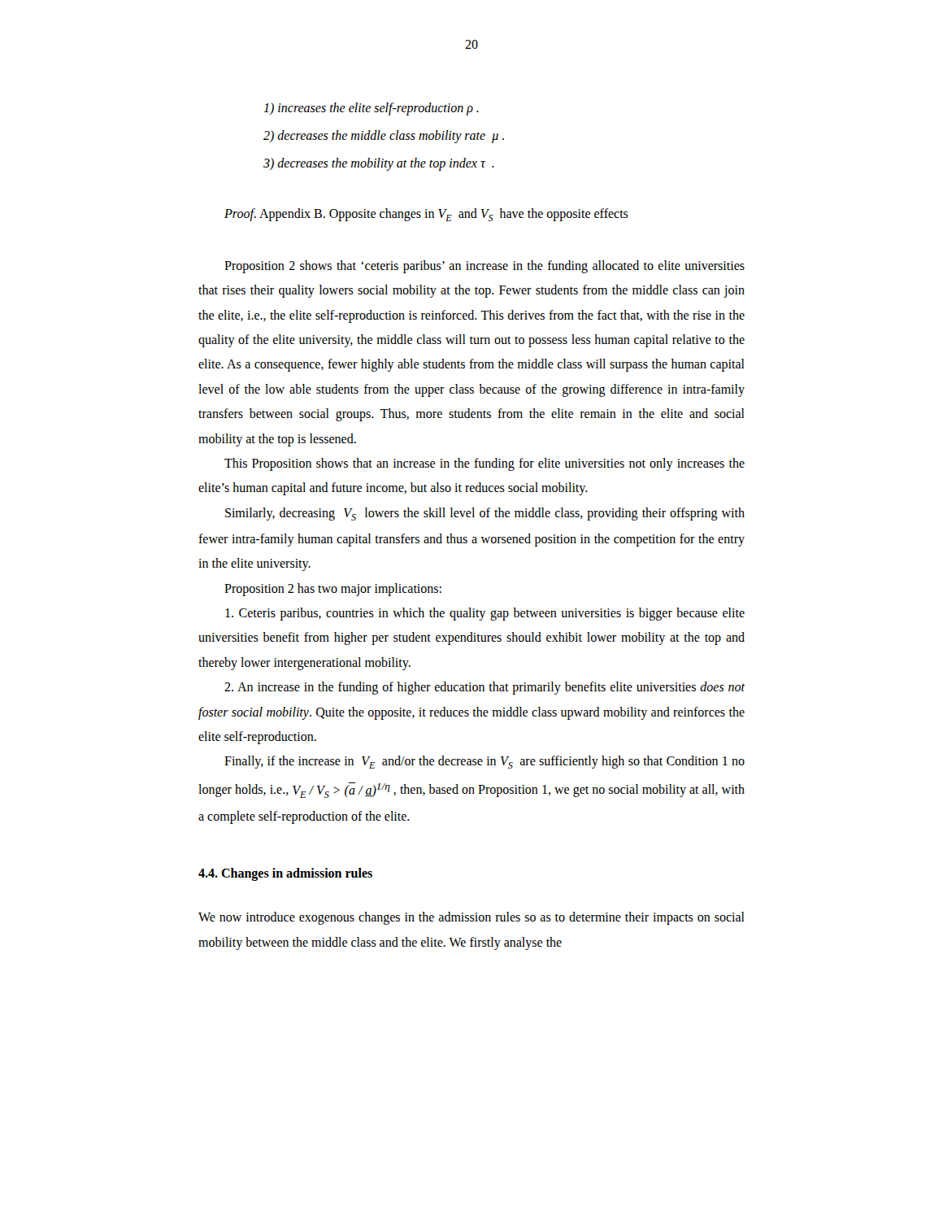20
1) increases the elite self-reproduction ρ .
2) decreases the middle class mobility rate μ .
3) decreases the mobility at the top index τ .
Proof. Appendix B. Opposite changes in VE and VS have the opposite effects
Proposition 2 shows that ‘ceteris paribus’ an increase in the funding allocated to elite universities that rises their quality lowers social mobility at the top. Fewer students from the middle class can join the elite, i.e., the elite self-reproduction is reinforced. This derives from the fact that, with the rise in the quality of the elite university, the middle class will turn out to possess less human capital relative to the elite. As a consequence, fewer highly able students from the middle class will surpass the human capital level of the low able students from the upper class because of the growing difference in intra-family transfers between social groups. Thus, more students from the elite remain in the elite and social mobility at the top is lessened.
This Proposition shows that an increase in the funding for elite universities not only increases the elite’s human capital and future income, but also it reduces social mobility.
Similarly, decreasing VS lowers the skill level of the middle class, providing their offspring with fewer intra-family human capital transfers and thus a worsened position in the competition for the entry in the elite university.
Proposition 2 has two major implications:
1. Ceteris paribus, countries in which the quality gap between universities is bigger because elite universities benefit from higher per student expenditures should exhibit lower mobility at the top and thereby lower intergenerational mobility.
2. An increase in the funding of higher education that primarily benefits elite universities does not foster social mobility. Quite the opposite, it reduces the middle class upward mobility and reinforces the elite self-reproduction.
Finally, if the increase in VE and/or the decrease in VS are sufficiently high so that Condition 1 no longer holds, i.e., VE / VS > (a / a)1/η , then, based on Proposition 1, we get no social mobility at all, with a complete self-reproduction of the elite.
4.4. Changes in admission rules
We now introduce exogenous changes in the admission rules so as to determine their impacts on social mobility between the middle class and the elite. We firstly analyse the